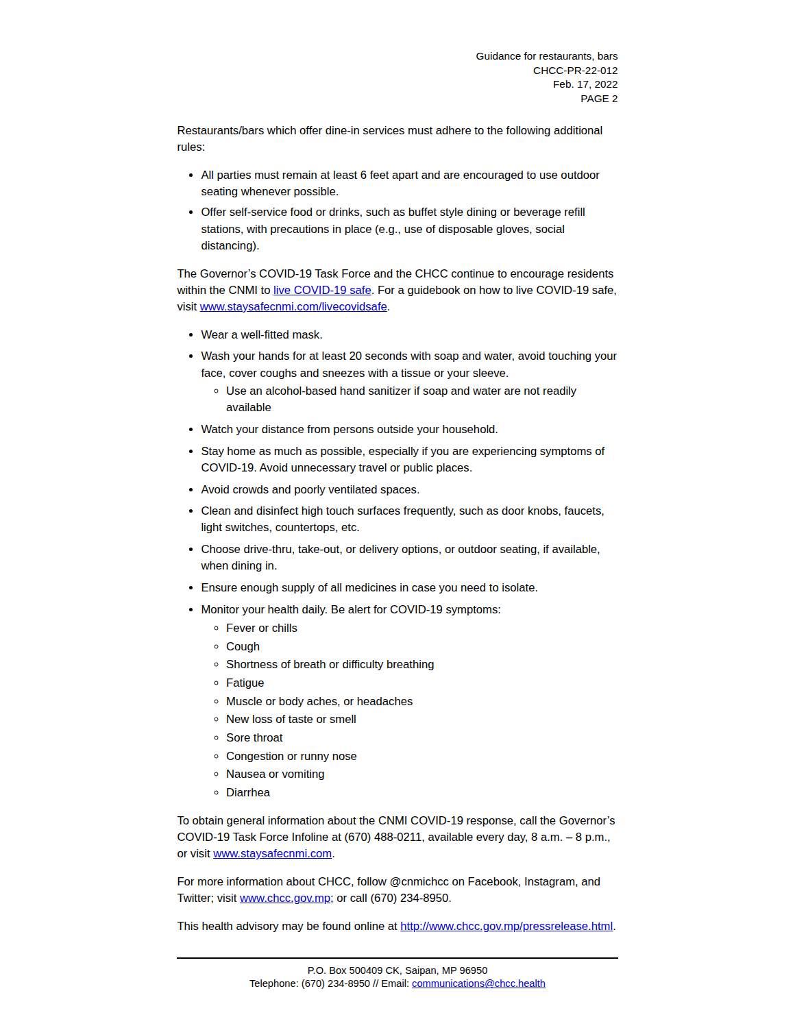Guidance for restaurants, bars
CHCC-PR-22-012
Feb. 17, 2022
PAGE 2
Restaurants/bars which offer dine-in services must adhere to the following additional rules:
All parties must remain at least 6 feet apart and are encouraged to use outdoor seating whenever possible.
Offer self-service food or drinks, such as buffet style dining or beverage refill stations, with precautions in place (e.g., use of disposable gloves, social distancing).
The Governor’s COVID-19 Task Force and the CHCC continue to encourage residents within the CNMI to live COVID-19 safe. For a guidebook on how to live COVID-19 safe, visit www.staysafecnmi.com/livecovidsafe.
Wear a well-fitted mask.
Wash your hands for at least 20 seconds with soap and water, avoid touching your face, cover coughs and sneezes with a tissue or your sleeve.
Use an alcohol-based hand sanitizer if soap and water are not readily available
Watch your distance from persons outside your household.
Stay home as much as possible, especially if you are experiencing symptoms of COVID-19. Avoid unnecessary travel or public places.
Avoid crowds and poorly ventilated spaces.
Clean and disinfect high touch surfaces frequently, such as door knobs, faucets, light switches, countertops, etc.
Choose drive-thru, take-out, or delivery options, or outdoor seating, if available, when dining in.
Ensure enough supply of all medicines in case you need to isolate.
Monitor your health daily. Be alert for COVID-19 symptoms:
Fever or chills
Cough
Shortness of breath or difficulty breathing
Fatigue
Muscle or body aches, or headaches
New loss of taste or smell
Sore throat
Congestion or runny nose
Nausea or vomiting
Diarrhea
To obtain general information about the CNMI COVID-19 response, call the Governor’s COVID-19 Task Force Infoline at (670) 488-0211, available every day, 8 a.m. – 8 p.m., or visit www.staysafecnmi.com.
For more information about CHCC, follow @cnmichcc on Facebook, Instagram, and Twitter; visit www.chcc.gov.mp; or call (670) 234-8950.
This health advisory may be found online at http://www.chcc.gov.mp/pressrelease.html.
P.O. Box 500409 CK, Saipan, MP 96950
Telephone: (670) 234-8950 // Email: communications@chcc.health